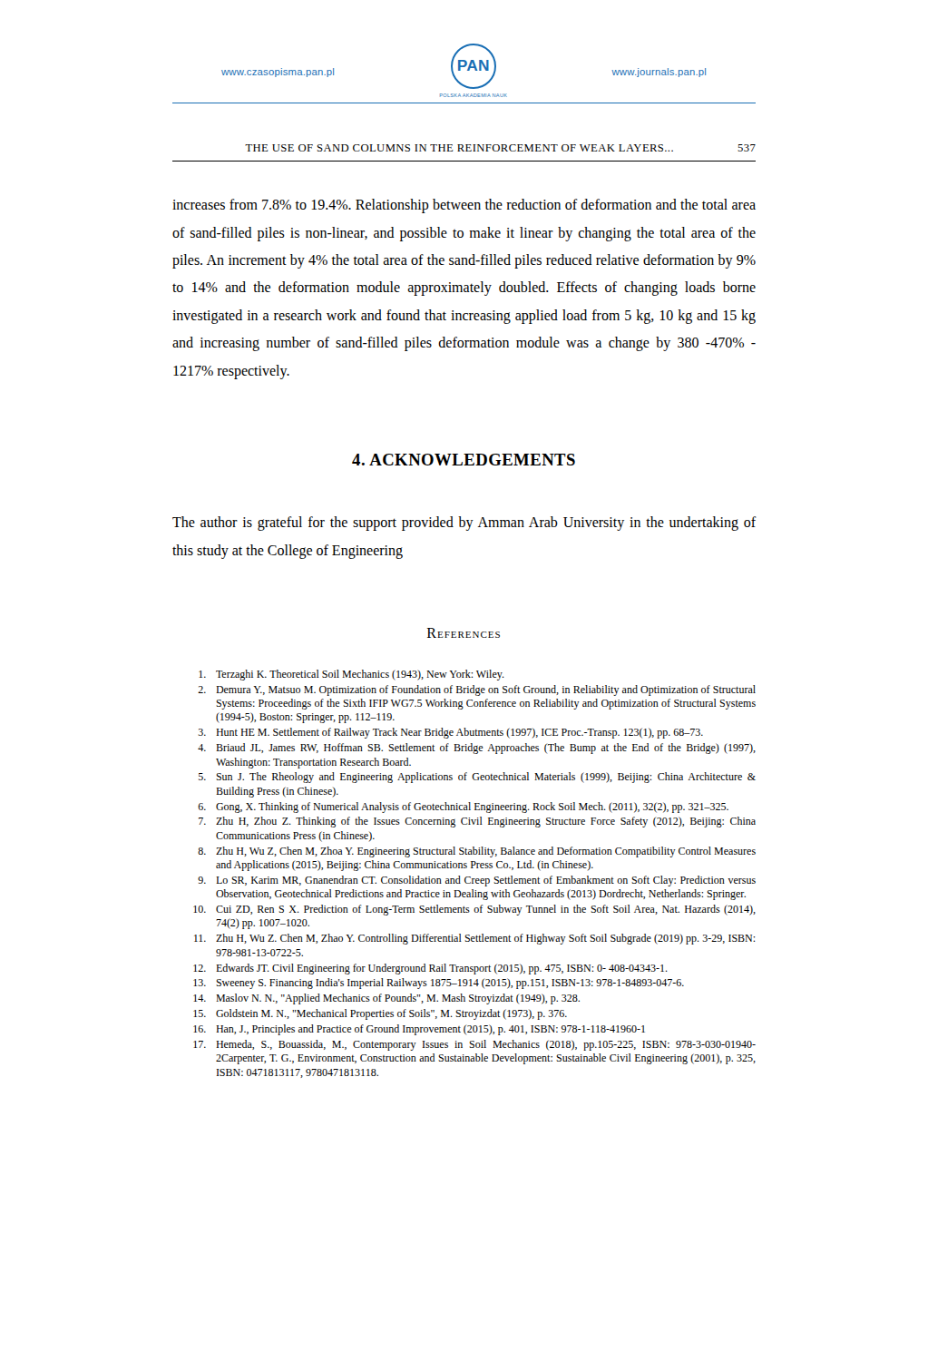www.czasopisma.pan.pl PAN POLSKA AKADEMIA NAUK www.journals.pan.pl
THE USE OF SAND COLUMNS IN THE REINFORCEMENT OF WEAK LAYERS...
537
increases from 7.8% to 19.4%. Relationship between the reduction of deformation and the total area of sand-filled piles is non-linear, and possible to make it linear by changing the total area of the piles. An increment by 4% the total area of the sand-filled piles reduced relative deformation by 9% to 14% and the deformation module approximately doubled. Effects of changing loads borne investigated in a research work and found that increasing applied load from 5 kg, 10 kg and 15 kg and increasing number of sand-filled piles deformation module was a change by 380 -470% - 1217% respectively.
4. ACKNOWLEDGEMENTS
The author is grateful for the support provided by Amman Arab University in the undertaking of this study at the College of Engineering
References
Terzaghi K. Theoretical Soil Mechanics (1943), New York: Wiley.
Demura Y., Matsuo M. Optimization of Foundation of Bridge on Soft Ground, in Reliability and Optimization of Structural Systems: Proceedings of the Sixth IFIP WG7.5 Working Conference on Reliability and Optimization of Structural Systems (1994-5), Boston: Springer, pp. 112–119.
Hunt HE M. Settlement of Railway Track Near Bridge Abutments (1997), ICE Proc.-Transp. 123(1), pp. 68–73.
Briaud JL, James RW, Hoffman SB. Settlement of Bridge Approaches (The Bump at the End of the Bridge) (1997), Washington: Transportation Research Board.
Sun J. The Rheology and Engineering Applications of Geotechnical Materials (1999), Beijing: China Architecture & Building Press (in Chinese).
Gong, X. Thinking of Numerical Analysis of Geotechnical Engineering. Rock Soil Mech. (2011), 32(2), pp. 321–325.
Zhu H, Zhou Z. Thinking of the Issues Concerning Civil Engineering Structure Force Safety (2012), Beijing: China Communications Press (in Chinese).
Zhu H, Wu Z, Chen M, Zhoa Y. Engineering Structural Stability, Balance and Deformation Compatibility Control Measures and Applications (2015), Beijing: China Communications Press Co., Ltd. (in Chinese).
Lo SR, Karim MR, Gnanendran CT. Consolidation and Creep Settlement of Embankment on Soft Clay: Prediction versus Observation, Geotechnical Predictions and Practice in Dealing with Geohazards (2013) Dordrecht, Netherlands: Springer.
Cui ZD, Ren S X. Prediction of Long-Term Settlements of Subway Tunnel in the Soft Soil Area, Nat. Hazards (2014), 74(2) pp. 1007–1020.
Zhu H, Wu Z. Chen M, Zhao Y. Controlling Differential Settlement of Highway Soft Soil Subgrade (2019) pp. 3-29, ISBN: 978-981-13-0722-5.
Edwards JT. Civil Engineering for Underground Rail Transport (2015), pp. 475, ISBN: 0- 408-04343-1.
Sweeney S. Financing India's Imperial Railways 1875–1914 (2015), pp.151, ISBN-13: 978-1-84893-047-6.
Maslov N. N., "Applied Mechanics of Pounds", M. Mash Stroyizdat (1949), p. 328.
Goldstein M. N., "Mechanical Properties of Soils", M. Stroyizdat (1973), p. 376.
Han, J., Principles and Practice of Ground Improvement (2015), p. 401, ISBN: 978-1-118-41960-1
Hemeda, S., Bouassida, M., Contemporary Issues in Soil Mechanics (2018), pp.105-225, ISBN: 978-3-030-01940-2Carpenter, T. G., Environment, Construction and Sustainable Development: Sustainable Civil Engineering (2001), p. 325, ISBN: 0471813117, 9780471813118.